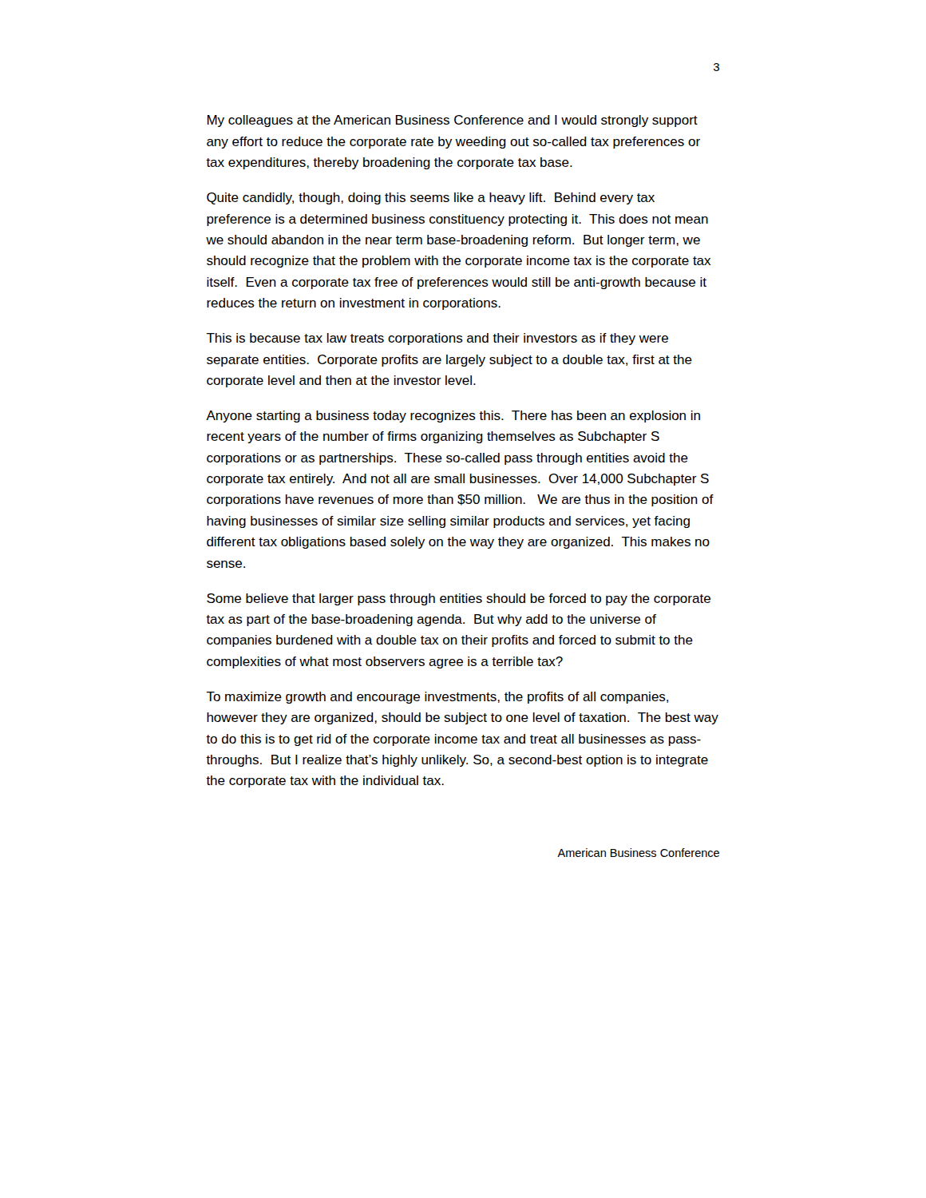3
My colleagues at the American Business Conference and I would strongly support any effort to reduce the corporate rate by weeding out so-called tax preferences or tax expenditures, thereby broadening the corporate tax base.
Quite candidly, though, doing this seems like a heavy lift. Behind every tax preference is a determined business constituency protecting it. This does not mean we should abandon in the near term base-broadening reform. But longer term, we should recognize that the problem with the corporate income tax is the corporate tax itself. Even a corporate tax free of preferences would still be anti-growth because it reduces the return on investment in corporations.
This is because tax law treats corporations and their investors as if they were separate entities. Corporate profits are largely subject to a double tax, first at the corporate level and then at the investor level.
Anyone starting a business today recognizes this. There has been an explosion in recent years of the number of firms organizing themselves as Subchapter S corporations or as partnerships. These so-called pass through entities avoid the corporate tax entirely. And not all are small businesses. Over 14,000 Subchapter S corporations have revenues of more than $50 million. We are thus in the position of having businesses of similar size selling similar products and services, yet facing different tax obligations based solely on the way they are organized. This makes no sense.
Some believe that larger pass through entities should be forced to pay the corporate tax as part of the base-broadening agenda. But why add to the universe of companies burdened with a double tax on their profits and forced to submit to the complexities of what most observers agree is a terrible tax?
To maximize growth and encourage investments, the profits of all companies, however they are organized, should be subject to one level of taxation. The best way to do this is to get rid of the corporate income tax and treat all businesses as pass-throughs. But I realize that’s highly unlikely. So, a second-best option is to integrate the corporate tax with the individual tax.
American Business Conference